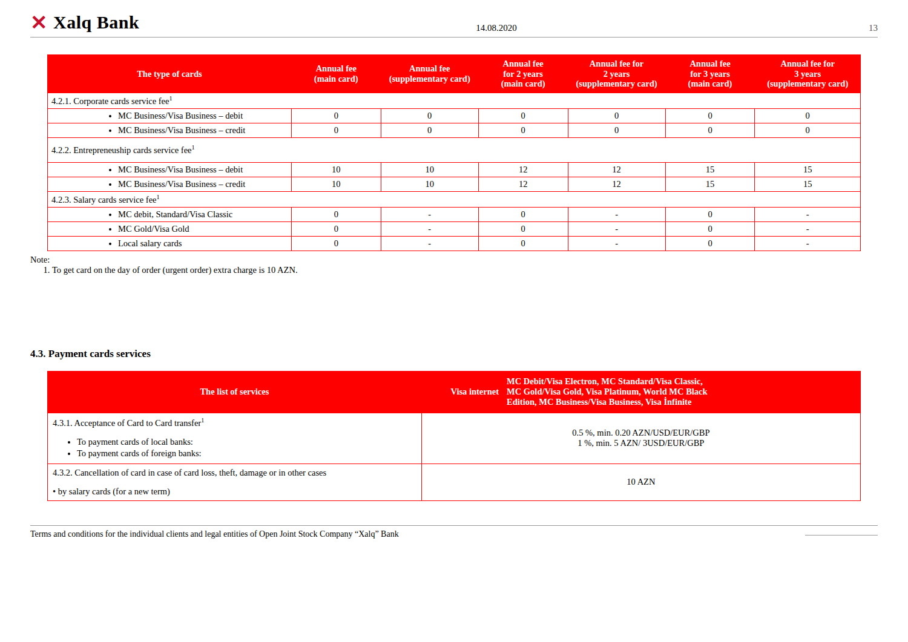✕ Xalq Bank
14.08.2020
13
| The type of cards | Annual fee (main card) | Annual fee (supplementary card) | Annual fee for 2 years (main card) | Annual fee for 2 years (supplementary card) | Annual fee for 3 years (main card) | Annual fee for 3 years (supplementary card) |
| --- | --- | --- | --- | --- | --- | --- |
| 4.2.1. Corporate cards service fee 1 |
| MC Business/Visa Business – debit | 0 | 0 | 0 | 0 | 0 | 0 |
| MC Business/Visa Business – credit | 0 | 0 | 0 | 0 | 0 | 0 |
| 4.2.2. Entrepreneuship cards service fee 1 |
| MC Business/Visa Business – debit | 10 | 10 | 12 | 12 | 15 | 15 |
| MC Business/Visa Business – credit | 10 | 10 | 12 | 12 | 15 | 15 |
| 4.2.3. Salary cards service fee 1 |
| MC debit, Standard/Visa Classic | 0 | - | 0 | - | 0 | - |
| MC Gold/Visa Gold | 0 | - | 0 | - | 0 | - |
| Local salary cards | 0 | - | 0 | - | 0 | - |
Note:
To get card on the day of order (urgent order) extra charge is 10 AZN.
4.3. Payment cards services
| The list of services | Visa internet | MC Debit/Visa Electron, MC Standard/Visa Classic, MC Gold/Visa Gold, Visa Platinum, World MC Black Edition, MC Business/Visa Business, Visa İnfinite |
| --- | --- | --- |
| 4.3.1. Acceptance of Card to Card transfer 1 To payment cards of local banks: To payment cards of foreign banks: | 0.5 %, min. 0.20 AZN/USD/EUR/GBP 1 %, min. 5 AZN/ 3USD/EUR/GBP |
| 4.3.2. Cancellation of card in case of card loss, theft, damage or in other cases • by salary cards (for a new term) | 10 AZN |
Terms and conditions for the individual clients and legal entities of Open Joint Stock Company “Xalq” Bank